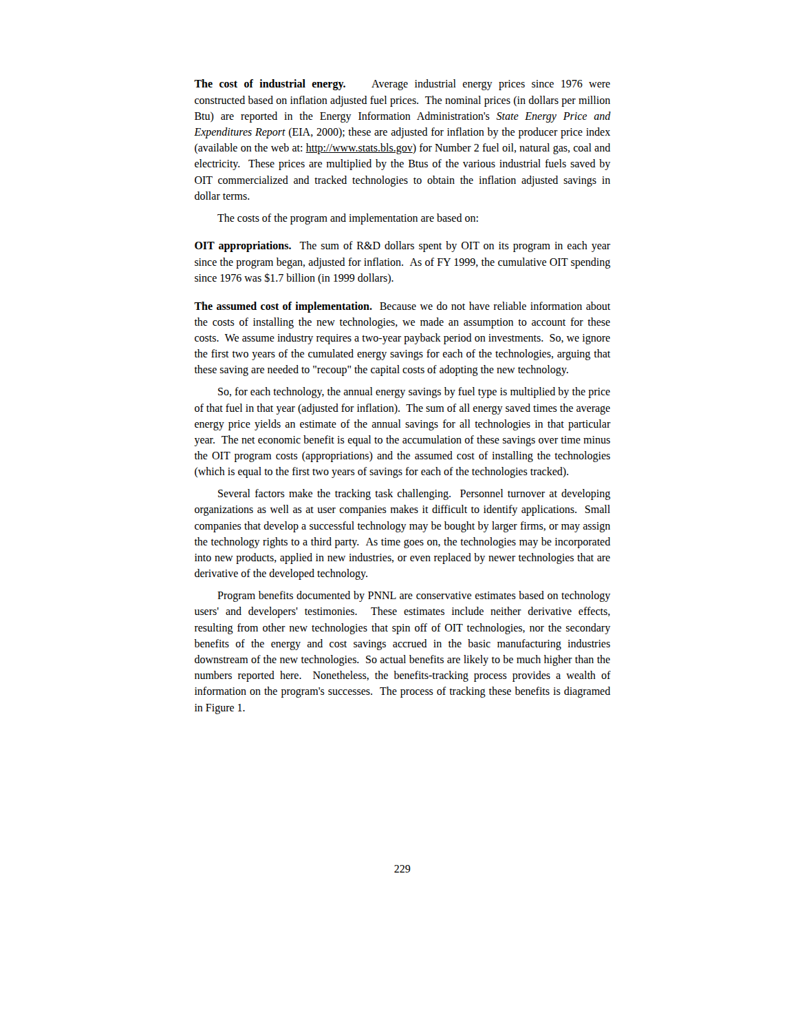The cost of industrial energy. Average industrial energy prices since 1976 were constructed based on inflation adjusted fuel prices. The nominal prices (in dollars per million Btu) are reported in the Energy Information Administration's State Energy Price and Expenditures Report (EIA, 2000); these are adjusted for inflation by the producer price index (available on the web at: http://www.stats.bls.gov) for Number 2 fuel oil, natural gas, coal and electricity. These prices are multiplied by the Btus of the various industrial fuels saved by OIT commercialized and tracked technologies to obtain the inflation adjusted savings in dollar terms.
The costs of the program and implementation are based on:
OIT appropriations. The sum of R&D dollars spent by OIT on its program in each year since the program began, adjusted for inflation. As of FY 1999, the cumulative OIT spending since 1976 was $1.7 billion (in 1999 dollars).
The assumed cost of implementation. Because we do not have reliable information about the costs of installing the new technologies, we made an assumption to account for these costs. We assume industry requires a two-year payback period on investments. So, we ignore the first two years of the cumulated energy savings for each of the technologies, arguing that these saving are needed to "recoup" the capital costs of adopting the new technology.
So, for each technology, the annual energy savings by fuel type is multiplied by the price of that fuel in that year (adjusted for inflation). The sum of all energy saved times the average energy price yields an estimate of the annual savings for all technologies in that particular year. The net economic benefit is equal to the accumulation of these savings over time minus the OIT program costs (appropriations) and the assumed cost of installing the technologies (which is equal to the first two years of savings for each of the technologies tracked).
Several factors make the tracking task challenging. Personnel turnover at developing organizations as well as at user companies makes it difficult to identify applications. Small companies that develop a successful technology may be bought by larger firms, or may assign the technology rights to a third party. As time goes on, the technologies may be incorporated into new products, applied in new industries, or even replaced by newer technologies that are derivative of the developed technology.
Program benefits documented by PNNL are conservative estimates based on technology users' and developers' testimonies. These estimates include neither derivative effects, resulting from other new technologies that spin off of OIT technologies, nor the secondary benefits of the energy and cost savings accrued in the basic manufacturing industries downstream of the new technologies. So actual benefits are likely to be much higher than the numbers reported here. Nonetheless, the benefits-tracking process provides a wealth of information on the program's successes. The process of tracking these benefits is diagramed in Figure 1.
229